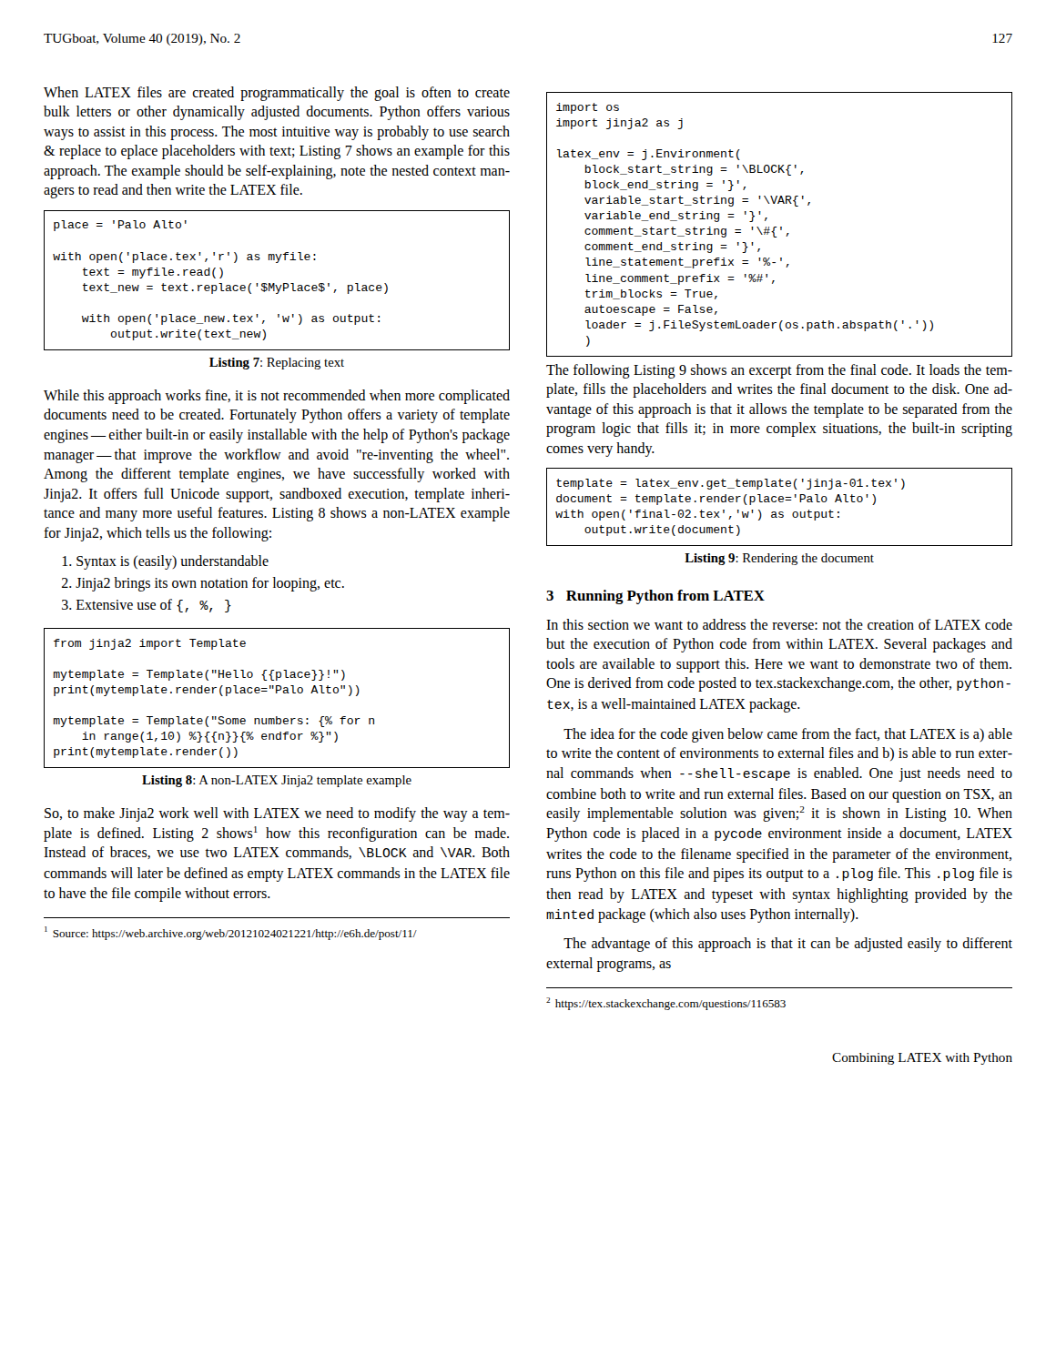TUGboat, Volume 40 (2019), No. 2 127
When LATEX files are created programmatically the goal is often to create bulk letters or other dynamically adjusted documents. Python offers various ways to assist in this process. The most intuitive way is probably to use search & replace to eplace placeholders with text; Listing 7 shows an example for this approach. The example should be self-explaining, note the nested context managers to read and then write the LATEX file.
place = 'Palo Alto'

with open('place.tex','r') as myfile:
    text = myfile.read()
    text_new = text.replace('$MyPlace$', place)

    with open('place_new.tex', 'w') as output:
        output.write(text_new)
Listing 7: Replacing text
While this approach works fine, it is not recommended when more complicated documents need to be created. Fortunately Python offers a variety of template engines — either built-in or easily installable with the help of Python's package manager — that improve the workflow and avoid "re-inventing the wheel". Among the different template engines, we have successfully worked with Jinja2. It offers full Unicode support, sandboxed execution, template inheritance and many more useful features. Listing 8 shows a non-LATEX example for Jinja2, which tells us the following:
Syntax is (easily) understandable
Jinja2 brings its own notation for looping, etc.
Extensive use of {, %, }
from jinja2 import Template

mytemplate = Template("Hello {{place}}!")
print(mytemplate.render(place="Palo Alto"))

mytemplate = Template("Some numbers: {% for n
    in range(1,10) %}{{n}}{% endfor %}")
print(mytemplate.render())
Listing 8: A non-LATEX Jinja2 template example
So, to make Jinja2 work well with LATEX we need to modify the way a template is defined. Listing 2 shows1 how this reconfiguration can be made. Instead of braces, we use two LATEX commands, \BLOCK and \VAR. Both commands will later be defined as empty LATEX commands in the LATEX file to have the file compile without errors.
1 Source: https://web.archive.org/web/20121024021221/http://e6h.de/post/11/
import os
import jinja2 as j

latex_env = j.Environment(
    block_start_string = '\BLOCK{',
    block_end_string = '}',
    variable_start_string = '\VAR{',
    variable_end_string = '}',
    comment_start_string = '\#{',
    comment_end_string = '}',
    line_statement_prefix = '%-',
    line_comment_prefix = '%#',
    trim_blocks = True,
    autoescape = False,
    loader = j.FileSystemLoader(os.path.abspath('.'))
    )
The following Listing 9 shows an excerpt from the final code. It loads the template, fills the placeholders and writes the final document to the disk. One advantage of this approach is that it allows the template to be separated from the program logic that fills it; in more complex situations, the built-in scripting comes very handy.
template = latex_env.get_template('jinja-01.tex')
document = template.render(place='Palo Alto')
with open('final-02.tex','w') as output:
    output.write(document)
Listing 9: Rendering the document
3 Running Python from LATEX
In this section we want to address the reverse: not the creation of LATEX code but the execution of Python code from within LATEX. Several packages and tools are available to support this. Here we want to demonstrate two of them. One is derived from code posted to tex.stackexchange.com, the other, pythontex, is a well-maintained LATEX package.
The idea for the code given below came from the fact, that LATEX is a) able to write the content of environments to external files and b) is able to run external commands when --shell-escape is enabled. One just needs need to combine both to write and run external files. Based on our question on TSX, an easily implementable solution was given;2 it is shown in Listing 10. When Python code is placed in a pycode environment inside a document, LATEX writes the code to the filename specified in the parameter of the environment, runs Python on this file and pipes its output to a .plog file. This .plog file is then read by LATEX and typeset with syntax highlighting provided by the minted package (which also uses Python internally).
The advantage of this approach is that it can be adjusted easily to different external programs, as
2 https://tex.stackexchange.com/questions/116583
Combining LATEX with Python